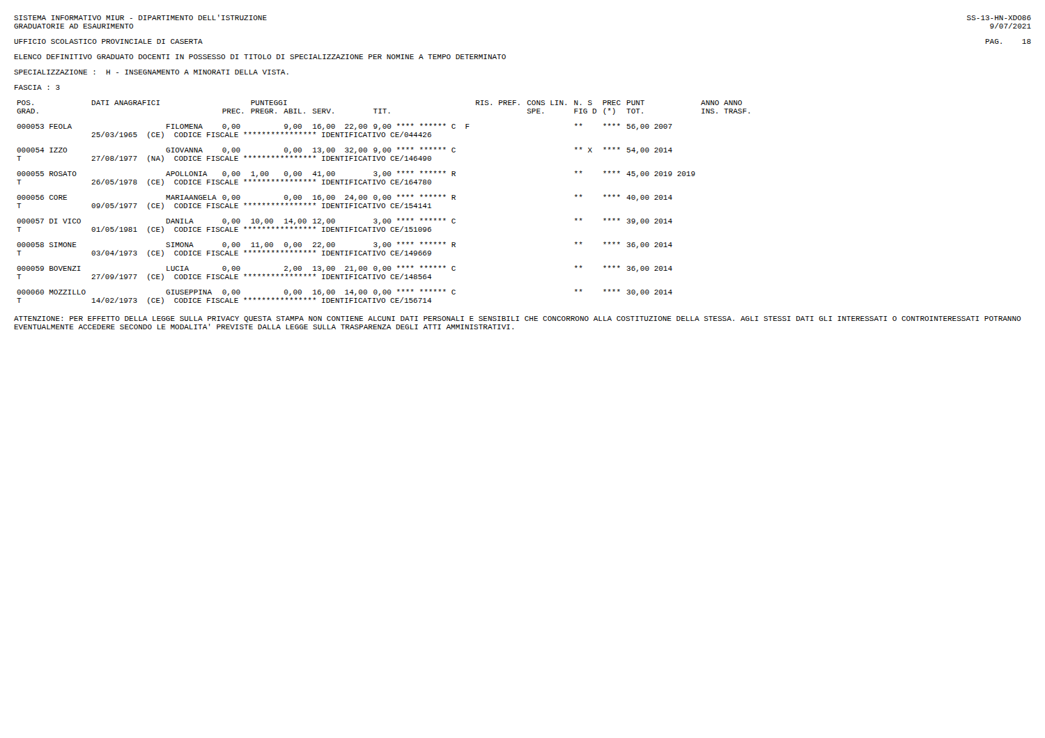SISTEMA INFORMATIVO MIUR - DIPARTIMENTO DELL'ISTRUZIONE SS-13-HN-XDO86
GRADUATORIE AD ESAURIMENTO 9/07/2021
UFFICIO SCOLASTICO PROVINCIALE DI CASERTA PAG. 18
ELENCO DEFINITIVO GRADUATO DOCENTI IN POSSESSO DI TITOLO DI SPECIALIZZAZIONE PER NOMINE A TEMPO DETERMINATO
SPECIALIZZAZIONE : H - INSEGNAMENTO A MINORATI DELLA VISTA.
FASCIA : 3
| POS. | DATI ANAGRAFICI | | | PUNTEGGI | | RIS. PREF. | CONS LIN. | N. S | PREC | PUNT | ANNO ANNO |
| GRAD. | | | PREC. | PREGR. | ABIL. | SERV. | TIT. | | SPE. | FIG D | (*) | TOT. | INS. TRASF. |
| 000053 FEOLA | | FILOMENA | 0,00 | | 9,00 | 16,00 22,00 | 9,00 **** ****** C F | | | ** | **** | 56,00 2007 | |
| | 25/03/1965 (CE) CODICE FISCALE **************** IDENTIFICATIVO CE/044426 |
| 000054 IZZO | | GIOVANNA | 0,00 | | 0,00 | 13,00 32,00 | 9,00 **** ****** C | | | ** X | **** | 54,00 2014 | |
| T | 27/08/1977 (NA) CODICE FISCALE **************** IDENTIFICATIVO CE/146490 |
| 000055 ROSATO | | APOLLONIA | 0,00 | 1,00 | 0,00 | 41,00 | 3,00 **** ****** R | | | ** | **** | 45,00 2019 2019 | |
| T | 26/05/1978 (CE) CODICE FISCALE **************** IDENTIFICATIVO CE/164780 |
| 000056 CORE | | MARIAANGELA | 0,00 | | 0,00 | 16,00 24,00 | 0,00 **** ****** R | | | ** | **** | 40,00 2014 | |
| T | 09/05/1977 (CE) CODICE FISCALE **************** IDENTIFICATIVO CE/154141 |
| 000057 DI VICO | | DANILA | 0,00 | 10,00 | 14,00 | 12,00 | 3,00 **** ****** C | | | ** | **** | 39,00 2014 | |
| T | 01/05/1981 (CE) CODICE FISCALE **************** IDENTIFICATIVO CE/151096 |
| 000058 SIMONE | | SIMONA | 0,00 | 11,00 | 0,00 | 22,00 | 3,00 **** ****** R | | | ** | **** | 36,00 2014 | |
| T | 03/04/1973 (CE) CODICE FISCALE **************** IDENTIFICATIVO CE/149669 |
| 000059 BOVENZI | | LUCIA | 0,00 | | 2,00 | 13,00 21,00 | 0,00 **** ****** C | | | ** | **** | 36,00 2014 | |
| T | 27/09/1977 (CE) CODICE FISCALE **************** IDENTIFICATIVO CE/148564 |
| 000060 MOZZILLO | | GIUSEPPINA | 0,00 | | 0,00 | 16,00 14,00 | 0,00 **** ****** C | | | ** | **** | 30,00 2014 | |
| T | 14/02/1973 (CE) CODICE FISCALE **************** IDENTIFICATIVO CE/156714 |
ATTENZIONE: PER EFFETTO DELLA LEGGE SULLA PRIVACY QUESTA STAMPA NON CONTIENE ALCUNI DATI PERSONALI E SENSIBILI CHE CONCORRONO ALLA COSTITUZIONE DELLA STESSA. AGLI STESSI DATI GLI INTERESSATI O CONTROINTERESSATI POTRANNO EVENTUALMENTE ACCEDERE SECONDO LE MODALITA' PREVISTE DALLA LEGGE SULLA TRASPARENZA DEGLI ATTI AMMINISTRATIVI.